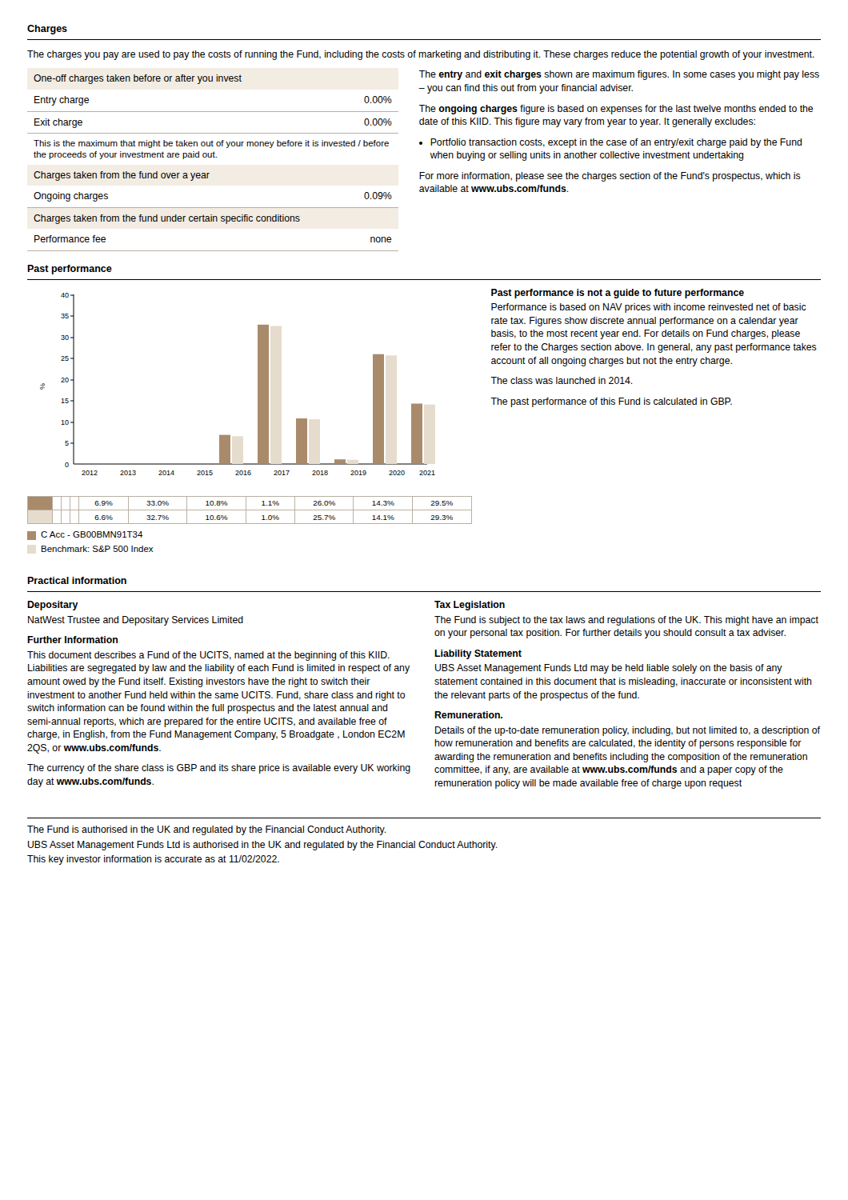Charges
The charges you pay are used to pay the costs of running the Fund, including the costs of marketing and distributing it. These charges reduce the potential growth of your investment.
| One-off charges taken before or after you invest |
| Entry charge | 0.00% |
| Exit charge | 0.00% |
| This is the maximum that might be taken out of your money before it is invested / before the proceeds of your investment are paid out. |
| Charges taken from the fund over a year |
| Ongoing charges | 0.09% |
| Charges taken from the fund under certain specific conditions |
| Performance fee | none |
The entry and exit charges shown are maximum figures. In some cases you might pay less – you can find this out from your financial adviser.
The ongoing charges figure is based on expenses for the last twelve months ended to the date of this KIID. This figure may vary from year to year. It generally excludes:
Portfolio transaction costs, except in the case of an entry/exit charge paid by the Fund when buying or selling units in another collective investment undertaking
For more information, please see the charges section of the Fund's prospectus, which is available at www.ubs.com/funds.
Past performance
40 35 30 25 20 15 10 5 0 % 2012 2013 2014 2015 2016 2017 2018 2019 2020 2021
| | | | | 6.9% | 33.0% | 10.8% | 1.1% | 26.0% | 14.3% | 29.5% |
| | | | | 6.6% | 32.7% | 10.6% | 1.0% | 25.7% | 14.1% | 29.3% |
C Acc - GB00BMN91T34
Benchmark: S&P 500 Index
Past performance is not a guide to future performance
Performance is based on NAV prices with income reinvested net of basic rate tax. Figures show discrete annual performance on a calendar year basis, to the most recent year end. For details on Fund charges, please refer to the Charges section above. In general, any past performance takes account of all ongoing charges but not the entry charge.
The class was launched in 2014.
The past performance of this Fund is calculated in GBP.
Practical information
Depositary
NatWest Trustee and Depositary Services Limited
Further Information
This document describes a Fund of the UCITS, named at the beginning of this KIID. Liabilities are segregated by law and the liability of each Fund is limited in respect of any amount owed by the Fund itself. Existing investors have the right to switch their investment to another Fund held within the same UCITS. Fund, share class and right to switch information can be found within the full prospectus and the latest annual and semi-annual reports, which are prepared for the entire UCITS, and available free of charge, in English, from the Fund Management Company, 5 Broadgate , London EC2M 2QS, or www.ubs.com/funds.
The currency of the share class is GBP and its share price is available every UK working day at www.ubs.com/funds.
Tax Legislation
The Fund is subject to the tax laws and regulations of the UK. This might have an impact on your personal tax position. For further details you should consult a tax adviser.
Liability Statement
UBS Asset Management Funds Ltd may be held liable solely on the basis of any statement contained in this document that is misleading, inaccurate or inconsistent with the relevant parts of the prospectus of the fund.
Remuneration.
Details of the up-to-date remuneration policy, including, but not limited to, a description of how remuneration and benefits are calculated, the identity of persons responsible for awarding the remuneration and benefits including the composition of the remuneration committee, if any, are available at www.ubs.com/funds and a paper copy of the remuneration policy will be made available free of charge upon request
The Fund is authorised in the UK and regulated by the Financial Conduct Authority.
UBS Asset Management Funds Ltd is authorised in the UK and regulated by the Financial Conduct Authority.
This key investor information is accurate as at 11/02/2022.